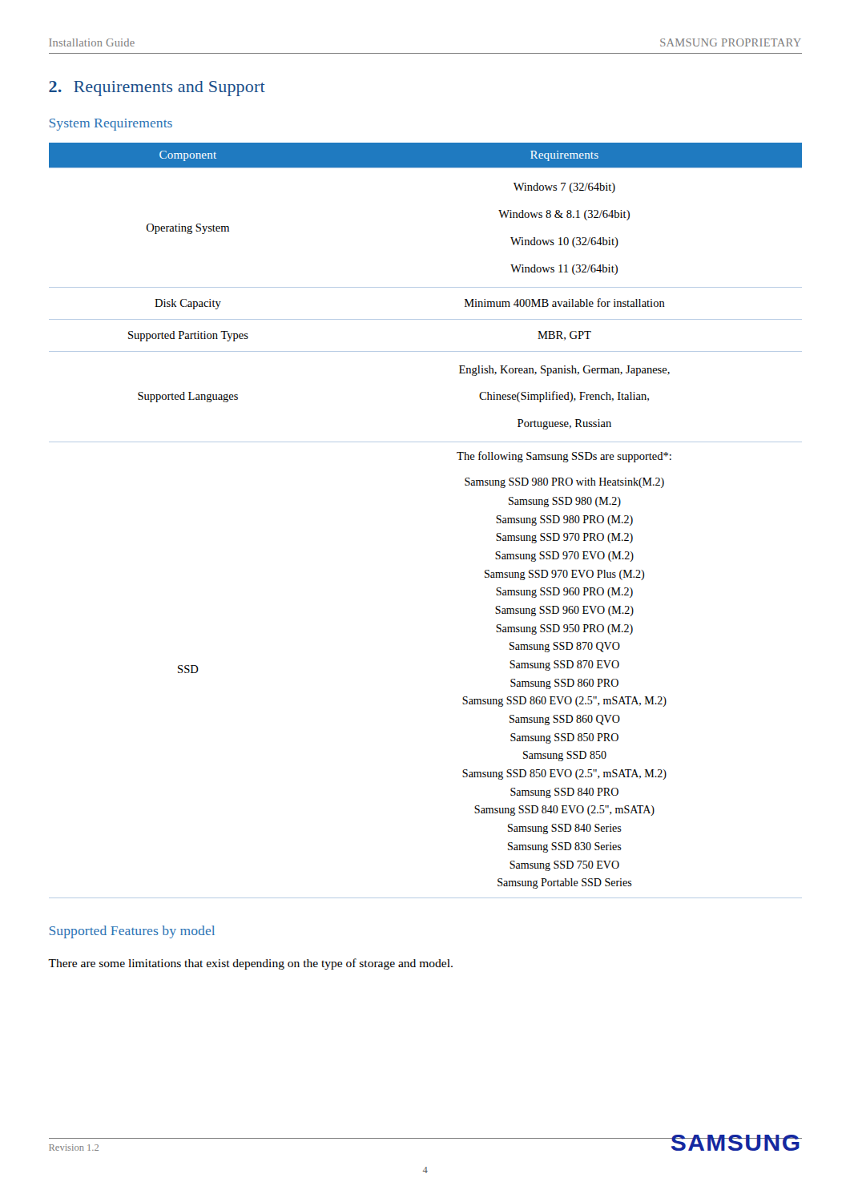Installation Guide
SAMSUNG PROPRIETARY
2. Requirements and Support
System Requirements
| Component | Requirements |
| --- | --- |
| Operating System | Windows 7 (32/64bit) Windows 8 & 8.1 (32/64bit) Windows 10 (32/64bit) Windows 11 (32/64bit) |
| Disk Capacity | Minimum 400MB available for installation |
| Supported Partition Types | MBR, GPT |
| Supported Languages | English, Korean, Spanish, German, Japanese, Chinese(Simplified), French, Italian, Portuguese, Russian |
| SSD | The following Samsung SSDs are supported*: Samsung SSD 980 PRO with Heatsink(M.2) Samsung SSD 980 (M.2) Samsung SSD 980 PRO (M.2) Samsung SSD 970 PRO (M.2) Samsung SSD 970 EVO (M.2) Samsung SSD 970 EVO Plus (M.2) Samsung SSD 960 PRO (M.2) Samsung SSD 960 EVO (M.2) Samsung SSD 950 PRO (M.2) Samsung SSD 870 QVO Samsung SSD 870 EVO Samsung SSD 860 PRO Samsung SSD 860 EVO (2.5", mSATA, M.2) Samsung SSD 860 QVO Samsung SSD 850 PRO Samsung SSD 850 Samsung SSD 850 EVO (2.5", mSATA, M.2) Samsung SSD 840 PRO Samsung SSD 840 EVO (2.5", mSATA) Samsung SSD 840 Series Samsung SSD 830 Series Samsung SSD 750 EVO Samsung Portable SSD Series |
Supported Features by model
There are some limitations that exist depending on the type of storage and model.
Revision 1.2
SAMSUNG
4